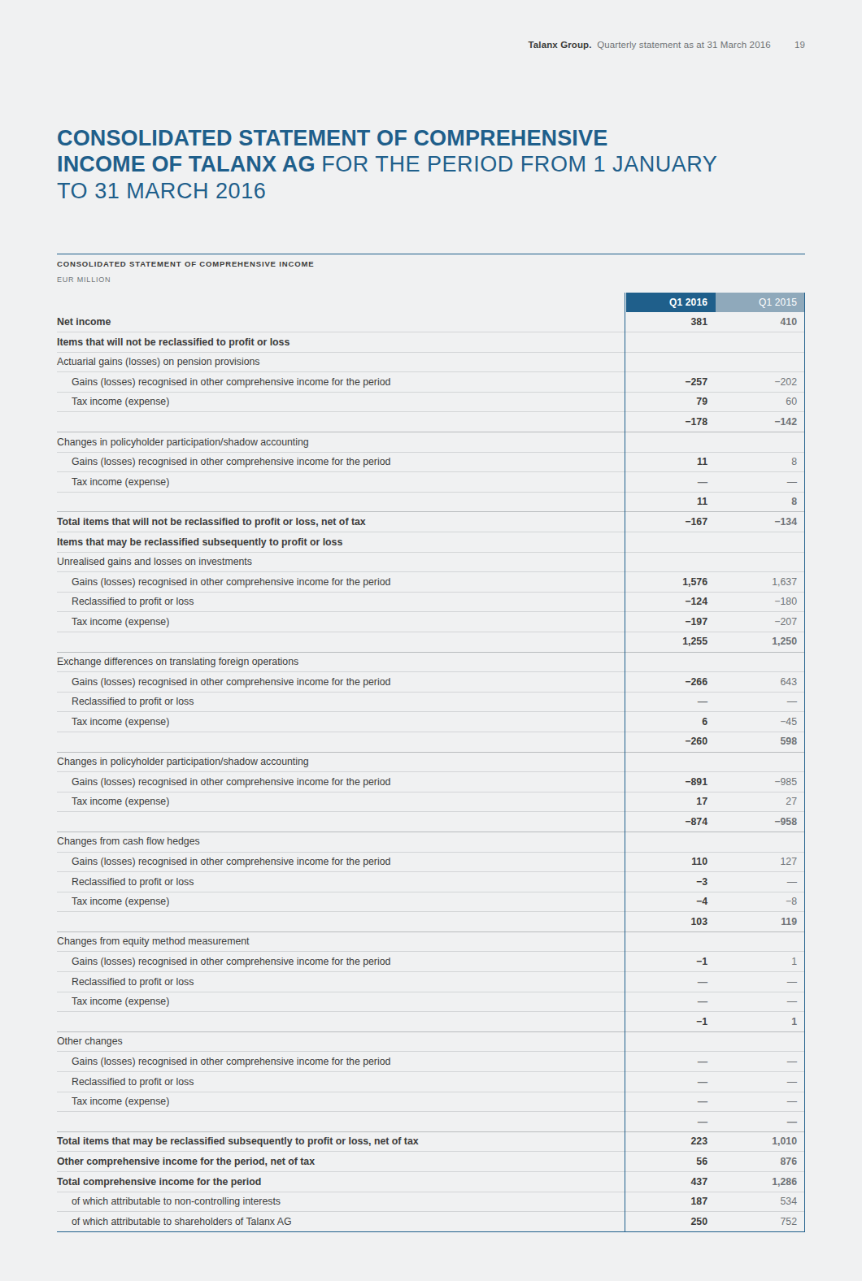Talanx Group. Quarterly statement as at 31 March 2016 19
CONSOLIDATED STATEMENT OF COMPREHENSIVE
INCOME OF TALANX AG FOR THE PERIOD FROM 1 JANUARY
TO 31 MARCH 2016
CONSOLIDATED STATEMENT OF COMPREHENSIVE INCOME
EUR MILLION
| | Q1 2016 | Q1 2015 |
| --- | --- | --- |
| Net income | 381 | 410 |
| Items that will not be reclassified to profit or loss | | |
| Actuarial gains (losses) on pension provisions | | |
| Gains (losses) recognised in other comprehensive income for the period | −257 | −202 |
| Tax income (expense) | 79 | 60 |
| | −178 | −142 |
| Changes in policyholder participation/shadow accounting | | |
| Gains (losses) recognised in other comprehensive income for the period | 11 | 8 |
| Tax income (expense) | — | — |
| | 11 | 8 |
| Total items that will not be reclassified to profit or loss, net of tax | −167 | −134 |
| Items that may be reclassified subsequently to profit or loss | | |
| Unrealised gains and losses on investments | | |
| Gains (losses) recognised in other comprehensive income for the period | 1,576 | 1,637 |
| Reclassified to profit or loss | −124 | −180 |
| Tax income (expense) | −197 | −207 |
| | 1,255 | 1,250 |
| Exchange differences on translating foreign operations | | |
| Gains (losses) recognised in other comprehensive income for the period | −266 | 643 |
| Reclassified to profit or loss | — | — |
| Tax income (expense) | 6 | −45 |
| | −260 | 598 |
| Changes in policyholder participation/shadow accounting | | |
| Gains (losses) recognised in other comprehensive income for the period | −891 | −985 |
| Tax income (expense) | 17 | 27 |
| | −874 | −958 |
| Changes from cash flow hedges | | |
| Gains (losses) recognised in other comprehensive income for the period | 110 | 127 |
| Reclassified to profit or loss | −3 | — |
| Tax income (expense) | −4 | −8 |
| | 103 | 119 |
| Changes from equity method measurement | | |
| Gains (losses) recognised in other comprehensive income for the period | −1 | 1 |
| Reclassified to profit or loss | — | — |
| Tax income (expense) | — | — |
| | −1 | 1 |
| Other changes | | |
| Gains (losses) recognised in other comprehensive income for the period | — | — |
| Reclassified to profit or loss | — | — |
| Tax income (expense) | — | — |
| | — | — |
| Total items that may be reclassified subsequently to profit or loss, net of tax | 223 | 1,010 |
| Other comprehensive income for the period, net of tax | 56 | 876 |
| Total comprehensive income for the period | 437 | 1,286 |
| of which attributable to non-controlling interests | 187 | 534 |
| of which attributable to shareholders of Talanx AG | 250 | 752 |